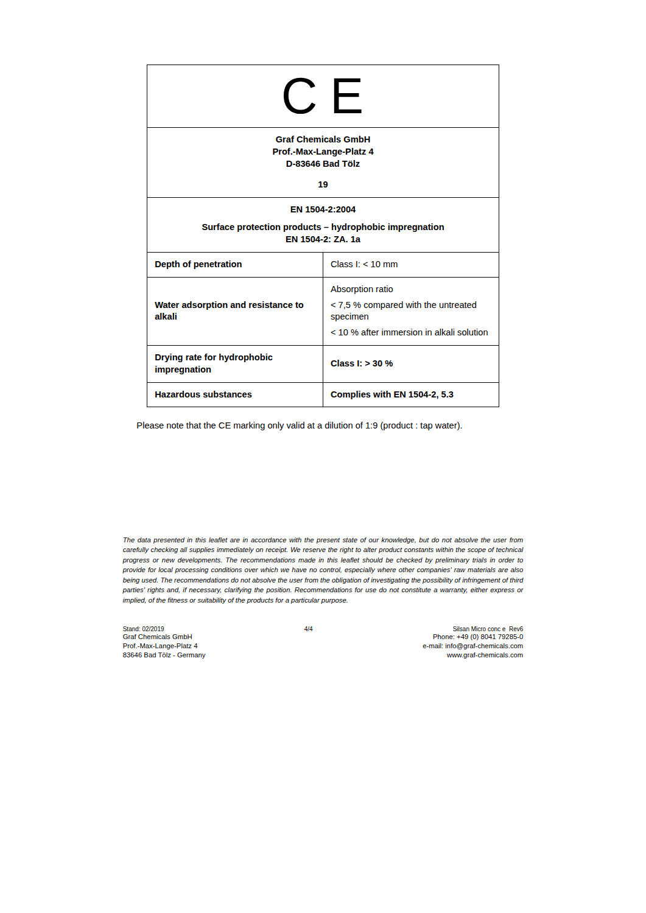| C E |
| Graf Chemicals GmbH Prof.-Max-Lange-Platz 4 D-83646 Bad Tölz 19 |
| EN 1504-2:2004 Surface protection products – hydrophobic impregnation EN 1504-2: ZA. 1a |
| Depth of penetration | Class I: < 10 mm |
| Water adsorption and resistance to alkali | Absorption ratio < 7,5 % compared with the untreated specimen < 10 % after immersion in alkali solution |
| Drying rate for hydrophobic impregnation | Class I: > 30 % |
| Hazardous substances | Complies with EN 1504-2, 5.3 |
Please note that the CE marking only valid at a dilution of 1:9 (product : tap water).
The data presented in this leaflet are in accordance with the present state of our knowledge, but do not absolve the user from carefully checking all supplies immediately on receipt. We reserve the right to alter product constants within the scope of technical progress or new developments. The recommendations made in this leaflet should be checked by preliminary trials in order to provide for local processing conditions over which we have no control, especially where other companies' raw materials are also being used. The recommendations do not absolve the user from the obligation of investigating the possibility of infringement of third parties' rights and, if necessary, clarifying the position. Recommendations for use do not constitute a warranty, either express or implied, of the fitness or suitability of the products for a particular purpose.
Stand: 02/2019
4/4
Silsan Micro conc e Rev6
Graf Chemicals GmbH
Prof.-Max-Lange-Platz 4
83646 Bad Tölz - Germany
Phone: +49 (0) 8041 79285-0
e-mail: info@graf-chemicals.com
www.graf-chemicals.com